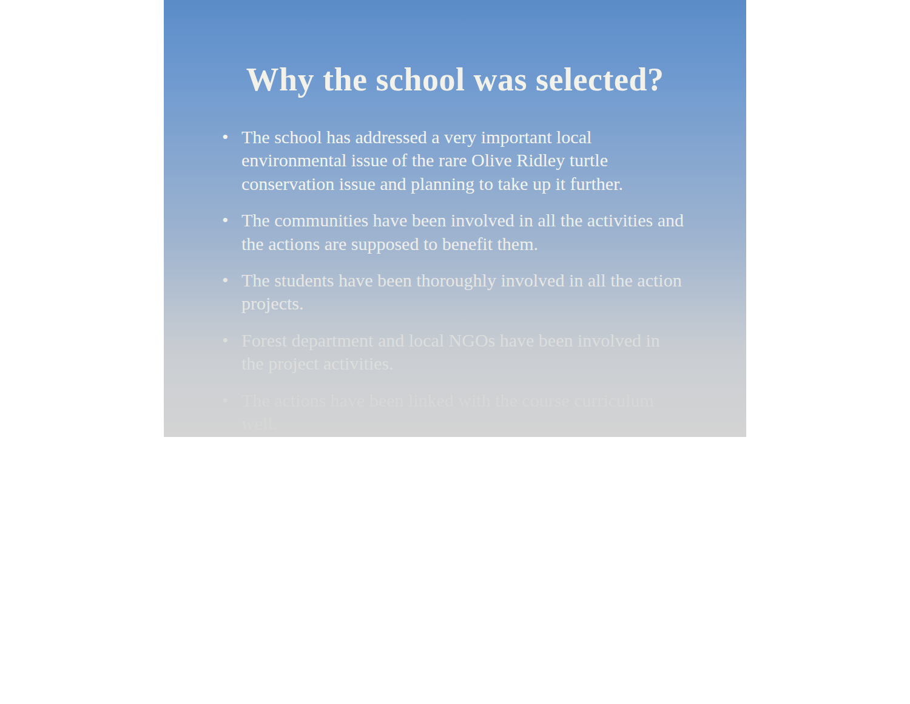Why the school was selected?
The school has addressed a very important local environmental issue of the rare Olive Ridley turtle conservation issue and planning to take up it further.
The communities have been involved in all the activities and the actions are supposed to benefit them.
The students have been thoroughly involved in all the action projects.
Forest department and local NGOs have been involved in the project activities.
The actions have been linked with the course curriculum well.